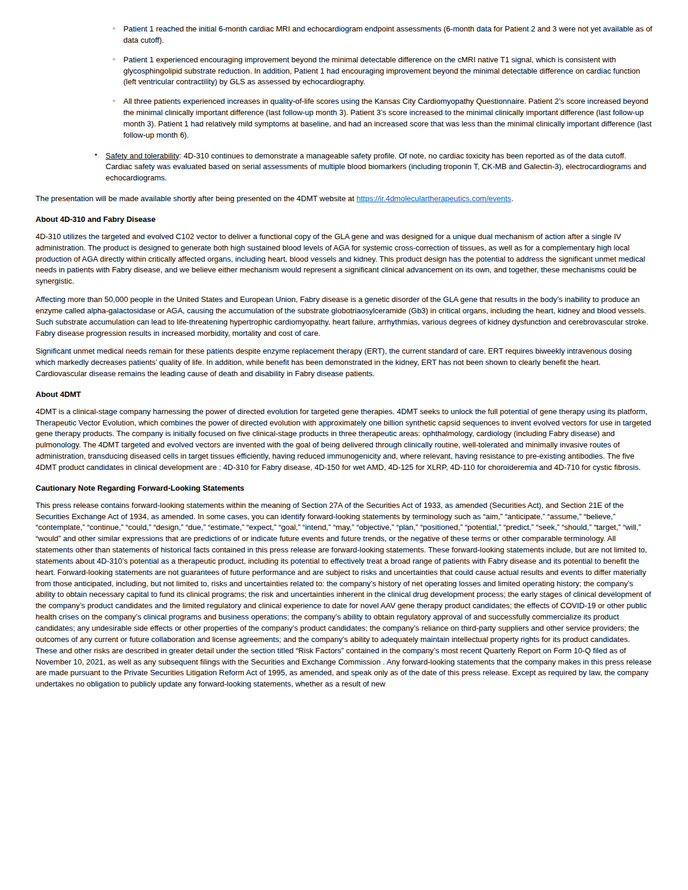Patient 1 reached the initial 6-month cardiac MRI and echocardiogram endpoint assessments (6-month data for Patient 2 and 3 were not yet available as of data cutoff).
Patient 1 experienced encouraging improvement beyond the minimal detectable difference on the cMRI native T1 signal, which is consistent with glycosphingolipid substrate reduction. In addition, Patient 1 had encouraging improvement beyond the minimal detectable difference on cardiac function (left ventricular contractility) by GLS as assessed by echocardiography.
All three patients experienced increases in quality-of-life scores using the Kansas City Cardiomyopathy Questionnaire. Patient 2’s score increased beyond the minimal clinically important difference (last follow-up month 3). Patient 3’s score increased to the minimal clinically important difference (last follow-up month 3). Patient 1 had relatively mild symptoms at baseline, and had an increased score that was less than the minimal clinically important difference (last follow-up month 6).
Safety and tolerability: 4D-310 continues to demonstrate a manageable safety profile. Of note, no cardiac toxicity has been reported as of the data cutoff. Cardiac safety was evaluated based on serial assessments of multiple blood biomarkers (including troponin T, CK-MB and Galectin-3), electrocardiograms and echocardiograms.
The presentation will be made available shortly after being presented on the 4DMT website at https://ir.4dmoleculartherapeutics.com/events.
About 4D-310 and Fabry Disease
4D-310 utilizes the targeted and evolved C102 vector to deliver a functional copy of the GLA gene and was designed for a unique dual mechanism of action after a single IV administration. The product is designed to generate both high sustained blood levels of AGA for systemic cross-correction of tissues, as well as for a complementary high local production of AGA directly within critically affected organs, including heart, blood vessels and kidney. This product design has the potential to address the significant unmet medical needs in patients with Fabry disease, and we believe either mechanism would represent a significant clinical advancement on its own, and together, these mechanisms could be synergistic.
Affecting more than 50,000 people in the United States and European Union, Fabry disease is a genetic disorder of the GLA gene that results in the body’s inability to produce an enzyme called alpha-galactosidase or AGA, causing the accumulation of the substrate globotriaosylceramide (Gb3) in critical organs, including the heart, kidney and blood vessels. Such substrate accumulation can lead to life-threatening hypertrophic cardiomyopathy, heart failure, arrhythmias, various degrees of kidney dysfunction and cerebrovascular stroke. Fabry disease progression results in increased morbidity, mortality and cost of care.
Significant unmet medical needs remain for these patients despite enzyme replacement therapy (ERT), the current standard of care. ERT requires biweekly intravenous dosing which markedly decreases patients’ quality of life. In addition, while benefit has been demonstrated in the kidney, ERT has not been shown to clearly benefit the heart. Cardiovascular disease remains the leading cause of death and disability in Fabry disease patients.
About 4DMT
4DMT is a clinical-stage company harnessing the power of directed evolution for targeted gene therapies. 4DMT seeks to unlock the full potential of gene therapy using its platform, Therapeutic Vector Evolution, which combines the power of directed evolution with approximately one billion synthetic capsid sequences to invent evolved vectors for use in targeted gene therapy products. The company is initially focused on five clinical-stage products in three therapeutic areas: ophthalmology, cardiology (including Fabry disease) and pulmonology. The 4DMT targeted and evolved vectors are invented with the goal of being delivered through clinically routine, well-tolerated and minimally invasive routes of administration, transducing diseased cells in target tissues efficiently, having reduced immunogenicity and, where relevant, having resistance to pre-existing antibodies. The five 4DMT product candidates in clinical development are : 4D-310 for Fabry disease, 4D-150 for wet AMD, 4D-125 for XLRP, 4D-110 for choroideremia and 4D-710 for cystic fibrosis.
Cautionary Note Regarding Forward-Looking Statements
This press release contains forward-looking statements within the meaning of Section 27A of the Securities Act of 1933, as amended (Securities Act), and Section 21E of the Securities Exchange Act of 1934, as amended. In some cases, you can identify forward-looking statements by terminology such as “aim,” “anticipate,” “assume,” “believe,” “contemplate,” “continue,” “could,” “design,” “due,” “estimate,” “expect,” “goal,” “intend,” “may,” “objective,” “plan,” “positioned,” “potential,” “predict,” “seek,” “should,” “target,” “will,” “would” and other similar expressions that are predictions of or indicate future events and future trends, or the negative of these terms or other comparable terminology. All statements other than statements of historical facts contained in this press release are forward-looking statements. These forward-looking statements include, but are not limited to, statements about 4D-310’s potential as a therapeutic product, including its potential to effectively treat a broad range of patients with Fabry disease and its potential to benefit the heart. Forward-looking statements are not guarantees of future performance and are subject to risks and uncertainties that could cause actual results and events to differ materially from those anticipated, including, but not limited to, risks and uncertainties related to: the company’s history of net operating losses and limited operating history; the company’s ability to obtain necessary capital to fund its clinical programs; the risk and uncertainties inherent in the clinical drug development process; the early stages of clinical development of the company’s product candidates and the limited regulatory and clinical experience to date for novel AAV gene therapy product candidates; the effects of COVID-19 or other public health crises on the company’s clinical programs and business operations; the company’s ability to obtain regulatory approval of and successfully commercialize its product candidates; any undesirable side effects or other properties of the company’s product candidates; the company’s reliance on third-party suppliers and other service providers; the outcomes of any current or future collaboration and license agreements; and the company’s ability to adequately maintain intellectual property rights for its product candidates. These and other risks are described in greater detail under the section titled “Risk Factors” contained in the company’s most recent Quarterly Report on Form 10-Q filed as of November 10, 2021, as well as any subsequent filings with the Securities and Exchange Commission . Any forward-looking statements that the company makes in this press release are made pursuant to the Private Securities Litigation Reform Act of 1995, as amended, and speak only as of the date of this press release. Except as required by law, the company undertakes no obligation to publicly update any forward-looking statements, whether as a result of new